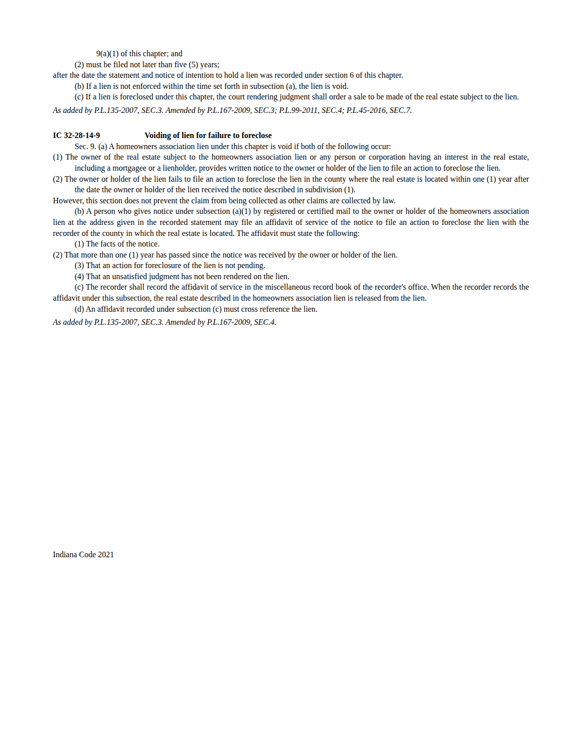9(a)(1) of this chapter; and
(2) must be filed not later than five (5) years;
after the date the statement and notice of intention to hold a lien was recorded under section 6 of this chapter.
(b) If a lien is not enforced within the time set forth in subsection (a), the lien is void.
(c) If a lien is foreclosed under this chapter, the court rendering judgment shall order a sale to be made of the real estate subject to the lien.
As added by P.L.135-2007, SEC.3. Amended by P.L.167-2009, SEC.3; P.L.99-2011, SEC.4; P.L.45-2016, SEC.7.
IC 32-28-14-9 Voiding of lien for failure to foreclose
Sec. 9. (a) A homeowners association lien under this chapter is void if both of the following occur:
(1) The owner of the real estate subject to the homeowners association lien or any person or corporation having an interest in the real estate, including a mortgagee or a lienholder, provides written notice to the owner or holder of the lien to file an action to foreclose the lien.
(2) The owner or holder of the lien fails to file an action to foreclose the lien in the county where the real estate is located within one (1) year after the date the owner or holder of the lien received the notice described in subdivision (1).
However, this section does not prevent the claim from being collected as other claims are collected by law.
(b) A person who gives notice under subsection (a)(1) by registered or certified mail to the owner or holder of the homeowners association lien at the address given in the recorded statement may file an affidavit of service of the notice to file an action to foreclose the lien with the recorder of the county in which the real estate is located. The affidavit must state the following:
(1) The facts of the notice.
(2) That more than one (1) year has passed since the notice was received by the owner or holder of the lien.
(3) That an action for foreclosure of the lien is not pending.
(4) That an unsatisfied judgment has not been rendered on the lien.
(c) The recorder shall record the affidavit of service in the miscellaneous record book of the recorder's office. When the recorder records the affidavit under this subsection, the real estate described in the homeowners association lien is released from the lien.
(d) An affidavit recorded under subsection (c) must cross reference the lien.
As added by P.L.135-2007, SEC.3. Amended by P.L.167-2009, SEC.4.
Indiana Code 2021